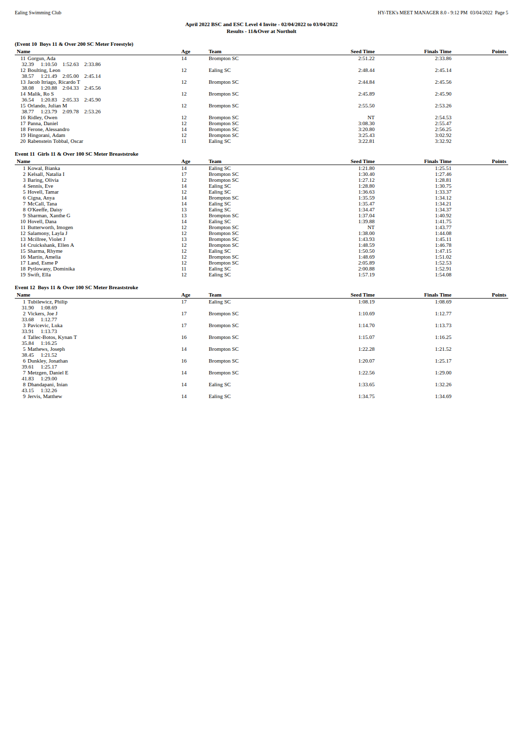Ealing Swimming Club HY-TEK's MEET MANAGER 8.0 - 9:12 PM 03/04/2022 Page 5
April 2022 BSC and ESC Level 4 Invite - 02/04/2022 to 03/04/2022
Results - 11&Over at Northolt
(Event 10 Boys 11 & Over 200 SC Meter Freestyle)
| Name | Age | Team | Seed Time | Finals Time | Points |
| --- | --- | --- | --- | --- | --- |
| 11 Gorgun, Ada | 14 | Brompton SC | 2:51.22 | 2:33.86 | |
| 32.39 1:10.50 1:52.63 2:33.86 |
| 12 Boulting, Leon | 12 | Ealing SC | 2:48.44 | 2:45.14 | |
| 38.57 1:21.49 2:05.00 2:45.14 |
| 13 Jacob Itriago, Ricardo T | 12 | Brompton SC | 2:44.84 | 2:45.56 | |
| 38.08 1:20.88 2:04.33 2:45.56 |
| 14 Malik, Ro S | 12 | Brompton SC | 2:45.89 | 2:45.90 | |
| 36.54 1:20.83 2:05.33 2:45.90 |
| 15 Orlando, Julian M | 12 | Brompton SC | 2:55.50 | 2:53.26 | |
| 38.77 1:23.79 2:09.78 2:53.26 |
| 16 Ridley, Owen | 12 | Brompton SC | NT | 2:54.53 | |
| 17 Panna, Daniel | 12 | Brompton SC | 3:08.30 | 2:55.47 | |
| 18 Ferone, Alessandro | 14 | Brompton SC | 3:20.80 | 2:56.25 | |
| 19 Hingorani, Adam | 12 | Brompton SC | 3:25.43 | 3:02.92 | |
| 20 Rabenstein Tobbal, Oscar | 11 | Ealing SC | 3:22.81 | 3:32.92 | |
Event 11 Girls 11 & Over 100 SC Meter Breaststroke
| Name | Age | Team | Seed Time | Finals Time | Points |
| --- | --- | --- | --- | --- | --- |
| 1 Kowal, Bianka | 14 | Ealing SC | 1:21.80 | 1:25.51 | |
| 2 Kelsall, Natalia I | 17 | Brompton SC | 1:30.40 | 1:27.46 | |
| 3 Baring, Olivia | 12 | Brompton SC | 1:27.12 | 1:28.81 | |
| 4 Sennis, Eve | 14 | Ealing SC | 1:28.80 | 1:30.75 | |
| 5 Hovell, Tamar | 12 | Ealing SC | 1:36.63 | 1:33.37 | |
| 6 Cigna, Anya | 14 | Brompton SC | 1:35.59 | 1:34.12 | |
| 7 McCall, Tana | 14 | Ealing SC | 1:35.47 | 1:34.21 | |
| 8 O'Keeffe, Daisy | 13 | Ealing SC | 1:34.47 | 1:34.37 | |
| 9 Sharman, Xanthe G | 13 | Brompton SC | 1:37.04 | 1:40.92 | |
| 10 Hovell, Dana | 14 | Ealing SC | 1:39.88 | 1:41.75 | |
| 11 Butterworth, Imogen | 12 | Brompton SC | NT | 1:43.77 | |
| 12 Salamony, Layla J | 12 | Brompton SC | 1:38.00 | 1:44.08 | |
| 13 Mcillree, Violet J | 13 | Brompton SC | 1:43.93 | 1:45.11 | |
| 14 Cruickshank, Ellen A | 12 | Brompton SC | 1:48.59 | 1:46.78 | |
| 15 Sharma, Rhyme | 12 | Ealing SC | 1:50.50 | 1:47.15 | |
| 16 Martin, Amelia | 12 | Brompton SC | 1:48.69 | 1:51.02 | |
| 17 Land, Esme P | 12 | Brompton SC | 2:05.89 | 1:52.53 | |
| 18 Pytlowany, Dominika | 11 | Ealing SC | 2:00.88 | 1:52.91 | |
| 19 Swift, Ella | 12 | Ealing SC | 1:57.19 | 1:54.08 | |
Event 12 Boys 11 & Over 100 SC Meter Breaststroke
| Name | Age | Team | Seed Time | Finals Time | Points |
| --- | --- | --- | --- | --- | --- |
| 1 Tubilewicz, Philip | 17 | Ealing SC | 1:08.19 | 1:08.69 | |
| 31.90 1:08.69 |
| 2 Vickers, Joe J | 17 | Brompton SC | 1:10.69 | 1:12.77 | |
| 33.68 1:12.77 |
| 3 Pavicevic, Luka | 17 | Brompton SC | 1:14.70 | 1:13.73 | |
| 33.91 1:13.73 |
| 4 Tallec-Botos, Kynan T | 16 | Brompton SC | 1:15.07 | 1:16.25 | |
| 35.84 1:16.25 |
| 5 Mathews, Joseph | 14 | Brompton SC | 1:22.28 | 1:21.52 | |
| 38.45 1:21.52 |
| 6 Dunkley, Jonathan | 16 | Brompton SC | 1:20.07 | 1:25.17 | |
| 39.61 1:25.17 |
| 7 Metzgen, Daniel E | 14 | Brompton SC | 1:22.56 | 1:29.00 | |
| 41.83 1:29.00 |
| 8 Dhandapani, Inian | 14 | Ealing SC | 1:33.65 | 1:32.26 | |
| 43.15 1:32.26 |
| 9 Jervis, Matthew | 14 | Ealing SC | 1:34.75 | 1:34.69 | |